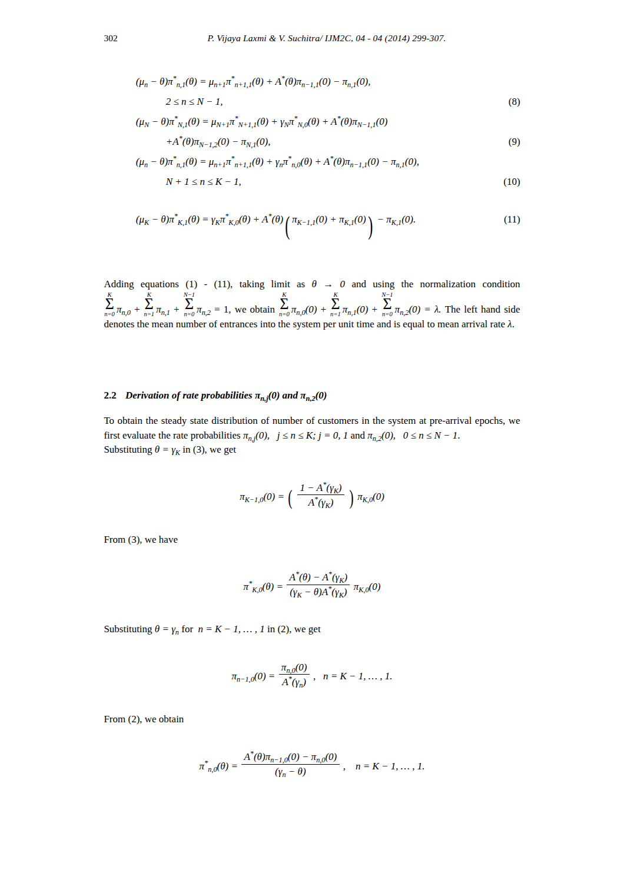302
P. Vijaya Laxmi & V. Suchitra/ IJM2 C, 04 - 04 (2014) 299-307.
(μn − θ)π*n,1(θ) = μn+1π*n+1,1(θ) + A*(θ)πn−1,1(0) − πn,1(0),
2 ≤ n ≤ N − 1,
(8)
(μN − θ)π*N,1(θ) = μN+1π*N+1,1(θ) + γNπ*N,0(θ) + A*(θ)πN−1,1(0)
+A*(θ)πN−1,2(0) − πN,1(0),
(9)
(μn − θ)π*n,1(θ) = μn+1π*n+1,1(θ) + γnπ*n,0(θ) + A*(θ)πn−1,1(0) − πn,1(0),
N + 1 ≤ n ≤ K − 1,
(10)
(μK − θ)π*K,1(θ) = γKπ*K,0(θ) + A*(θ)(πK−1,1(0) + πK,1(0)) − πK,1(0).
(11)
Adding equations (1) - (11), taking limit as θ → 0 and using the normalization condition KΣn=0 πn,0 + KΣn=1 πn,1 + N−1 Σn=0 πn,2 = 1, we obtain KΣn=0 πn,0(0) + KΣn=1 πn,1(0) + N−1 Σn=0 πn,2(0) = λ. The left hand side denotes the mean number of entrances into the system per unit time and is equal to mean arrival rate λ.
2.2 Derivation of rate probabilities πn,j(0) and πn,2(0)
To obtain the steady state distribution of number of customers in the system at pre-arrival epochs, we first evaluate the rate probabilities πn,j(0), j ≤ n ≤ K; j = 0, 1 and πn,2(0), 0 ≤ n ≤ N − 1.
Substituting θ = γK in (3), we get
πK−1,0(0) = ( 1 − A*(γK) A*(γK) ) πK,0(0)
From (3), we have
π*K,0(θ) = A*(θ) − A*(γK) (γK − θ)A*(γK) πK,0(0)
Substituting θ = γn for n = K − 1, … , 1 in (2), we get
πn−1,0(0) = πn,0(0) A*(γn) , n = K − 1, … , 1.
From (2), we obtain
π*n,0(θ) = A*(θ)πn−1,0(0) − πn,0(0) (γn − θ) , n = K − 1, … , 1.